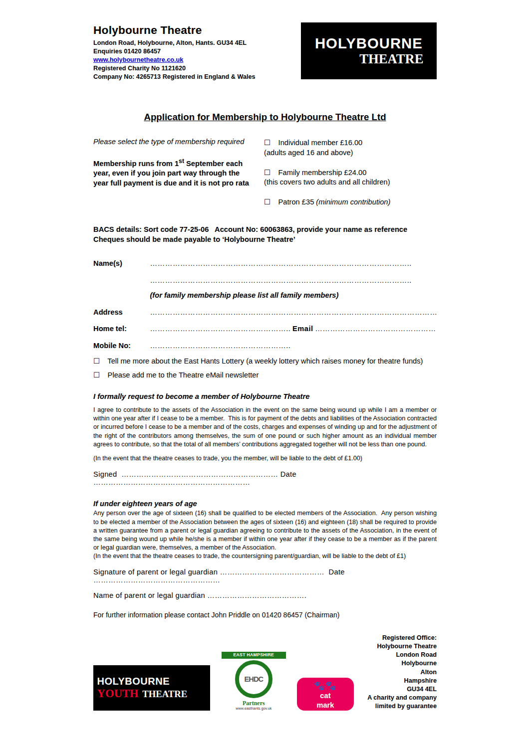Holybourne Theatre
London Road, Holybourne, Alton, Hants. GU34 4EL
Enquiries 01420 86457
www.holybournetheatre.co.uk
Registered Charity No 1121620
Company No: 4265713 Registered in England & Wales
HOLYBOURNE THEATRE
Application for Membership to Holybourne Theatre Ltd
Please select the type of membership required
Membership runs from 1st September each year, even if you join part way through the year full payment is due and it is not pro rata
☐ Individual member £16.00 (adults aged 16 and above)
☐ Family membership £24.00 (this covers two adults and all children)
☐ Patron £35 (minimum contribution)
BACS details: Sort code 77-25-06 Account No: 60063863, provide your name as reference
Cheques should be made payable to ‘Holybourne Theatre’
Name(s) …………………………………………………………………………………………..
…………………………………………………………………………………………..
(for family membership please list all family members)
Address …………………………………………………………………………………………………………
Home tel: ……………………………………………….. Email ………………………………………………
Mobile No: ………………………………………………..
☐ Tell me more about the East Hants Lottery (a weekly lottery which raises money for theatre funds)
☐ Please add me to the Theatre eMail newsletter
I formally request to become a member of Holybourne Theatre
I agree to contribute to the assets of the Association in the event on the same being wound up while I am a member or within one year after if I cease to be a member. This is for payment of the debts and liabilities of the Association contracted or incurred before I cease to be a member and of the costs, charges and expenses of winding up and for the adjustment of the right of the contributors among themselves, the sum of one pound or such higher amount as an individual member agrees to contribute, so that the total of all members’ contributions aggregated together will not be less than one pound.
(In the event that the theatre ceases to trade, you the member, will be liable to the debt of £1.00)
Signed ……………………………………………………… Date ………………………………………………………
If under eighteen years of age
Any person over the age of sixteen (16) shall be qualified to be elected members of the Association. Any person wishing to be elected a member of the Association between the ages of sixteen (16) and eighteen (18) shall be required to provide a written guarantee from a parent or legal guardian agreeing to contribute to the assets of the Association, in the event of the same being wound up while he/she is a member if within one year after if they cease to be a member as if the parent or legal guardian were, themselves, a member of the Association.
(In the event that the theatre ceases to trade, the countersigning parent/guardian, will be liable to the debt of £1)
Signature of parent or legal guardian …………………………………… Date ……………………………………………
Name of parent or legal guardian ………………………………….
For further information please contact John Priddle on 01420 86457 (Chairman)
HOLYBOURNE YOUTH THEATRE
EAST HAMPSHIRE
EHDC
Partners
www.easthants.gov.uk
🐾🐾
cat
mark
Registered Office:
Holybourne Theatre
London Road
Holybourne
Alton
Hampshire
GU34 4EL
A charity and company limited by guarantee